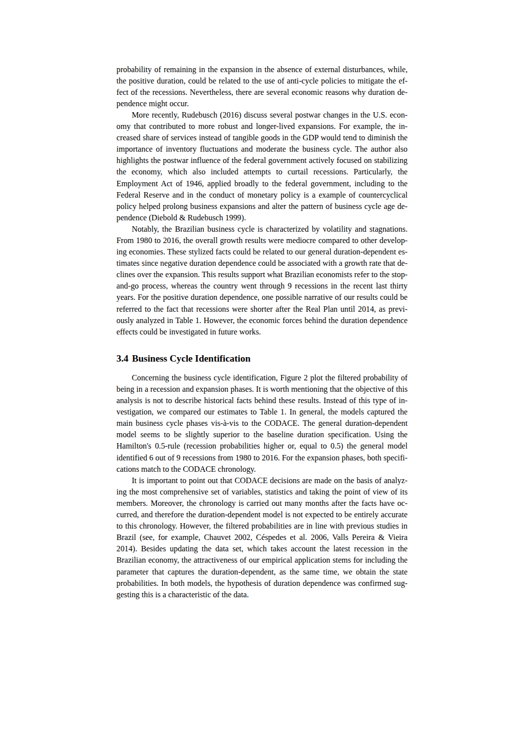probability of remaining in the expansion in the absence of external disturbances, while, the positive duration, could be related to the use of anti-cycle policies to mitigate the effect of the recessions. Nevertheless, there are several economic reasons why duration dependence might occur.
More recently, Rudebusch (2016) discuss several postwar changes in the U.S. economy that contributed to more robust and longer-lived expansions. For example, the increased share of services instead of tangible goods in the GDP would tend to diminish the importance of inventory fluctuations and moderate the business cycle. The author also highlights the postwar influence of the federal government actively focused on stabilizing the economy, which also included attempts to curtail recessions. Particularly, the Employment Act of 1946, applied broadly to the federal government, including to the Federal Reserve and in the conduct of monetary policy is a example of countercyclical policy helped prolong business expansions and alter the pattern of business cycle age dependence (Diebold & Rudebusch 1999).
Notably, the Brazilian business cycle is characterized by volatility and stagnations. From 1980 to 2016, the overall growth results were mediocre compared to other developing economies. These stylized facts could be related to our general duration-dependent estimates since negative duration dependence could be associated with a growth rate that declines over the expansion. This results support what Brazilian economists refer to the stop-and-go process, whereas the country went through 9 recessions in the recent last thirty years. For the positive duration dependence, one possible narrative of our results could be referred to the fact that recessions were shorter after the Real Plan until 2014, as previously analyzed in Table 1. However, the economic forces behind the duration dependence effects could be investigated in future works.
3.4 Business Cycle Identification
Concerning the business cycle identification, Figure 2 plot the filtered probability of being in a recession and expansion phases. It is worth mentioning that the objective of this analysis is not to describe historical facts behind these results. Instead of this type of investigation, we compared our estimates to Table 1. In general, the models captured the main business cycle phases vis-à-vis to the CODACE. The general duration-dependent model seems to be slightly superior to the baseline duration specification. Using the Hamilton's 0.5-rule (recession probabilities higher or, equal to 0.5) the general model identified 6 out of 9 recessions from 1980 to 2016. For the expansion phases, both specifications match to the CODACE chronology.
It is important to point out that CODACE decisions are made on the basis of analyzing the most comprehensive set of variables, statistics and taking the point of view of its members. Moreover, the chronology is carried out many months after the facts have occurred, and therefore the duration-dependent model is not expected to be entirely accurate to this chronology. However, the filtered probabilities are in line with previous studies in Brazil (see, for example, Chauvet 2002, Céspedes et al. 2006, Valls Pereira & Vieira 2014). Besides updating the data set, which takes account the latest recession in the Brazilian economy, the attractiveness of our empirical application stems for including the parameter that captures the duration-dependent, as the same time, we obtain the state probabilities. In both models, the hypothesis of duration dependence was confirmed suggesting this is a characteristic of the data.